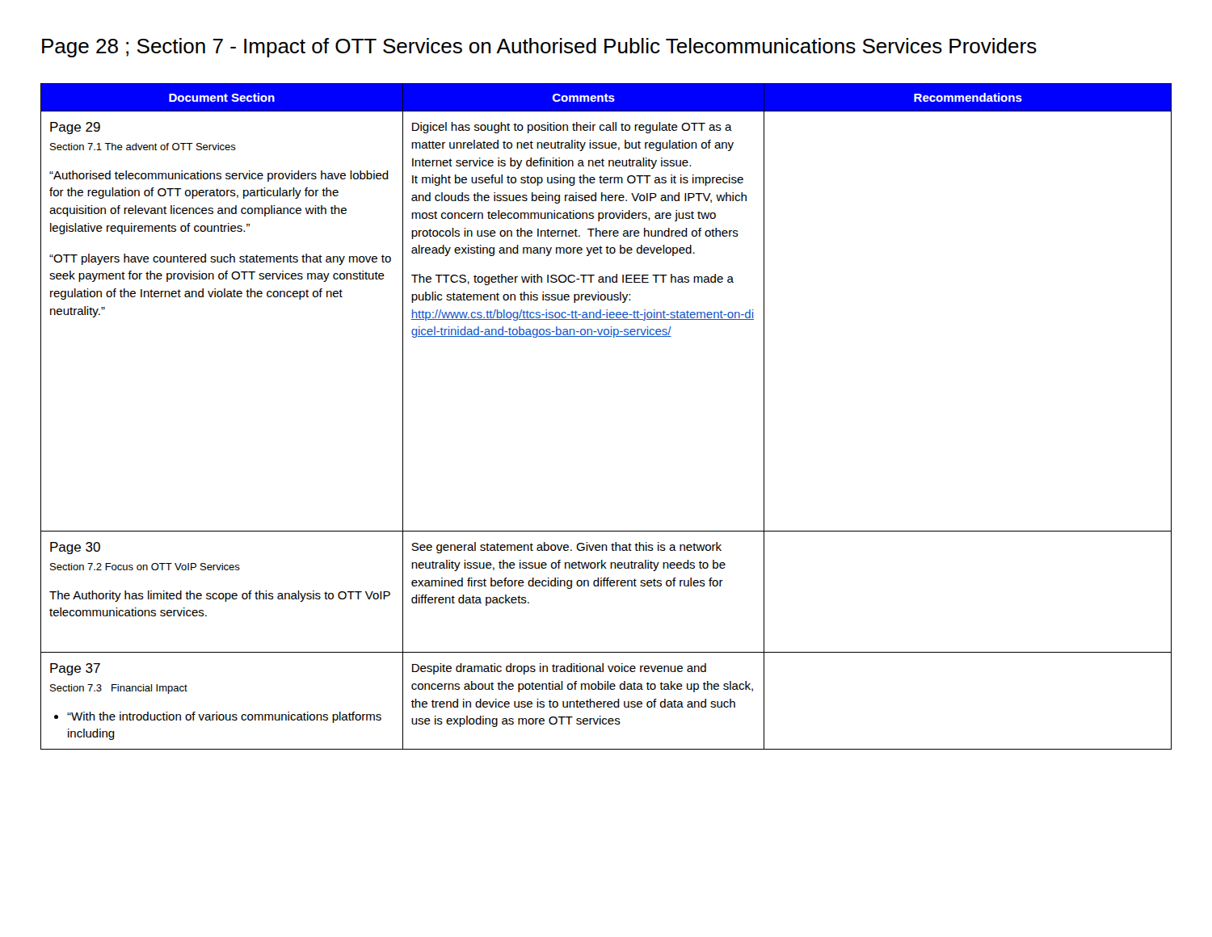Page 28 ; Section 7 - Impact of OTT Services on Authorised Public Telecommunications Services Providers
| Document Section | Comments | Recommendations |
| --- | --- | --- |
| Page 29 Section 7.1 The advent of OTT Services “Authorised telecommunications service providers have lobbied for the regulation of OTT operators, particularly for the acquisition of relevant licences and compliance with the legislative requirements of countries.” “OTT players have countered such statements that any move to seek payment for the provision of OTT services may constitute regulation of the Internet and violate the concept of net neutrality.” | Digicel has sought to position their call to regulate OTT as a matter unrelated to net neutrality issue, but regulation of any Internet service is by definition a net neutrality issue. It might be useful to stop using the term OTT as it is imprecise and clouds the issues being raised here. VoIP and IPTV, which most concern telecommunications providers, are just two protocols in use on the Internet. There are hundred of others already existing and many more yet to be developed. The TTCS, together with ISOC-TT and IEEE TT has made a public statement on this issue previously: http://www.cs.tt/blog/ttcs-isoc-tt-and-ieee-tt-joint-statement-on-digicel-trinidad-and-tobagos-ban-on-voip-services/ | |
| Page 30 Section 7.2 Focus on OTT VoIP Services The Authority has limited the scope of this analysis to OTT VoIP telecommunications services. | See general statement above. Given that this is a network neutrality issue, the issue of network neutrality needs to be examined first before deciding on different sets of rules for different data packets. | |
| Page 37 Section 7.3 Financial Impact “With the introduction of various communications platforms including | Despite dramatic drops in traditional voice revenue and concerns about the potential of mobile data to take up the slack, the trend in device use is to untethered use of data and such use is exploding as more OTT services | |